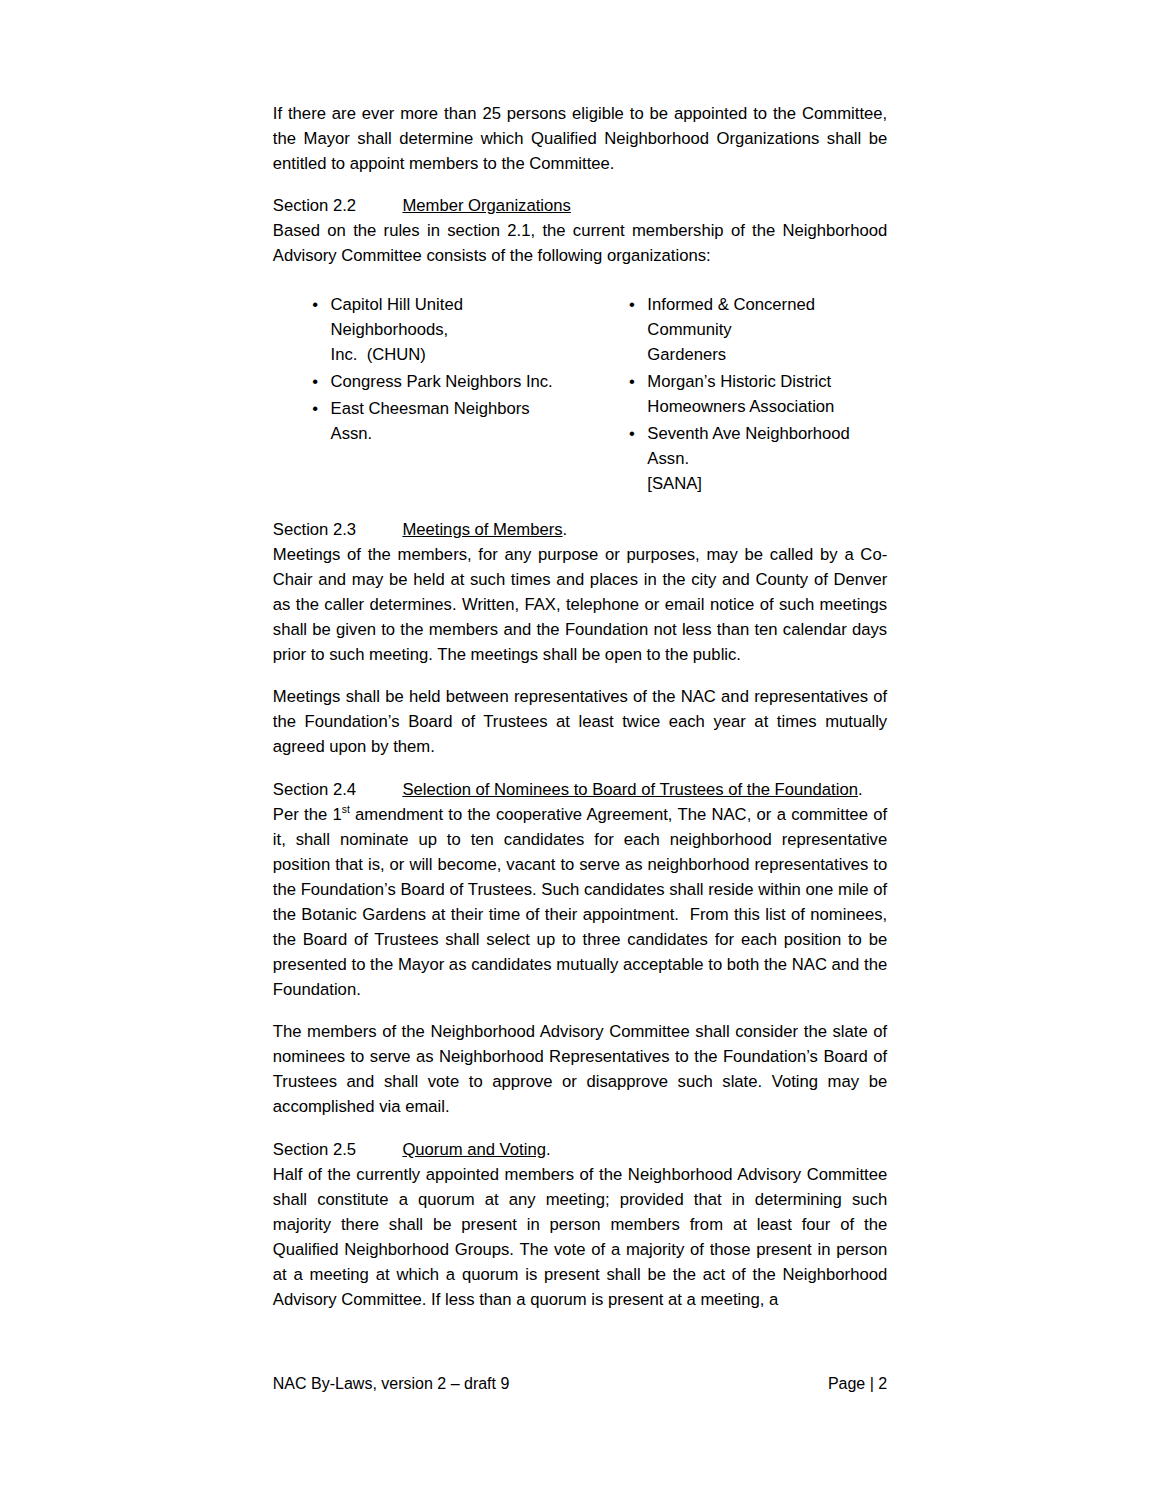If there are ever more than 25 persons eligible to be appointed to the Committee, the Mayor shall determine which Qualified Neighborhood Organizations shall be entitled to appoint members to the Committee.
Section 2.2 Member Organizations
Based on the rules in section 2.1, the current membership of the Neighborhood Advisory Committee consists of the following organizations:
Capitol Hill United Neighborhoods,Inc. (CHUN)
Congress Park Neighbors Inc.
East Cheesman Neighbors Assn.
Informed & Concerned CommunityGardeners
Morgan’s Historic DistrictHomeowners Association
Seventh Ave Neighborhood Assn.[SANA]
Section 2.3 Meetings of Members.
Meetings of the members, for any purpose or purposes, may be called by a Co-Chair and may be held at such times and places in the city and County of Denver as the caller determines. Written, FAX, telephone or email notice of such meetings shall be given to the members and the Foundation not less than ten calendar days prior to such meeting. The meetings shall be open to the public.
Meetings shall be held between representatives of the NAC and representatives of the Foundation’s Board of Trustees at least twice each year at times mutually agreed upon by them.
Section 2.4 Selection of Nominees to Board of Trustees of the Foundation.
Per the 1st amendment to the cooperative Agreement, The NAC, or a committee of it, shall nominate up to ten candidates for each neighborhood representative position that is, or will become, vacant to serve as neighborhood representatives to the Foundation’s Board of Trustees. Such candidates shall reside within one mile of the Botanic Gardens at their time of their appointment. From this list of nominees, the Board of Trustees shall select up to three candidates for each position to be presented to the Mayor as candidates mutually acceptable to both the NAC and the Foundation.
The members of the Neighborhood Advisory Committee shall consider the slate of nominees to serve as Neighborhood Representatives to the Foundation’s Board of Trustees and shall vote to approve or disapprove such slate. Voting may be accomplished via email.
Section 2.5 Quorum and Voting.
Half of the currently appointed members of the Neighborhood Advisory Committee shall constitute a quorum at any meeting; provided that in determining such majority there shall be present in person members from at least four of the Qualified Neighborhood Groups. The vote of a majority of those present in person at a meeting at which a quorum is present shall be the act of the Neighborhood Advisory Committee. If less than a quorum is present at a meeting, a
NAC By-Laws, version 2 – draft 9
Page | 2